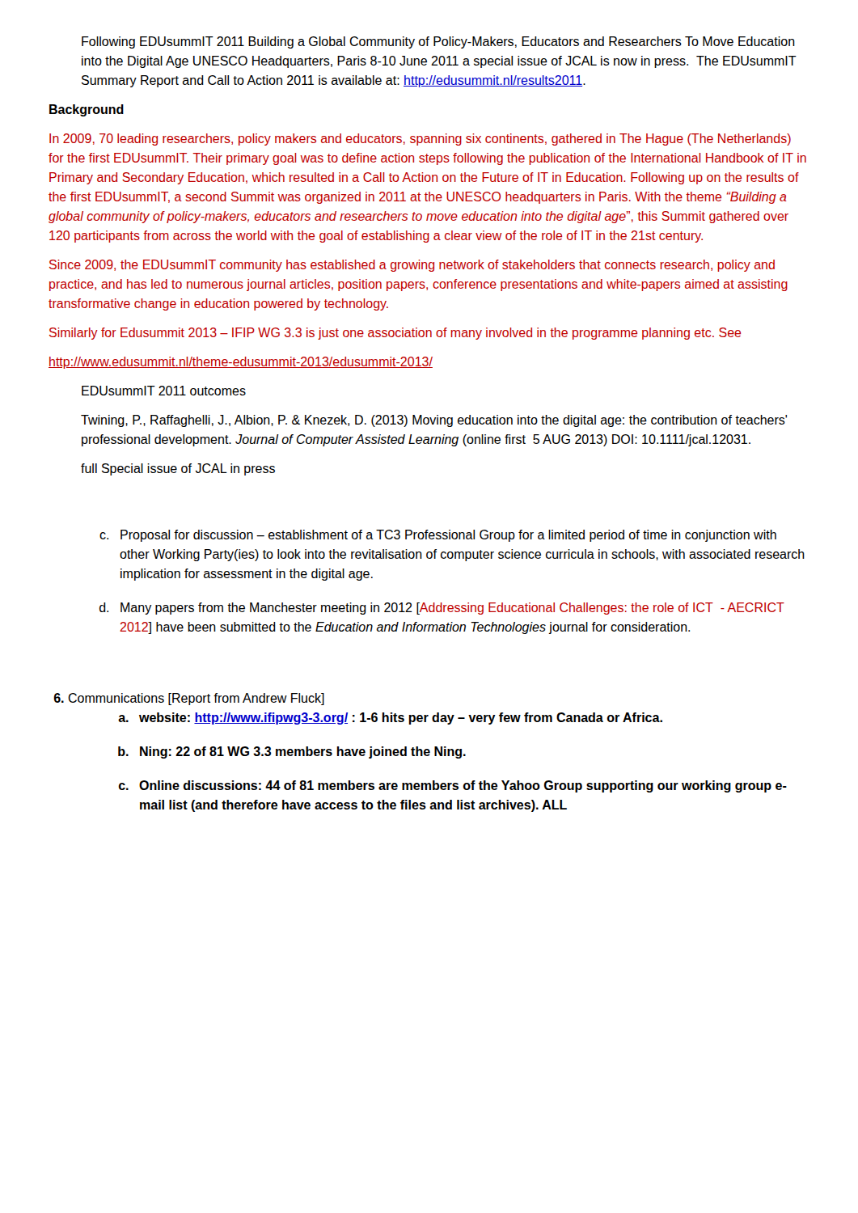Following EDUsummIT 2011 Building a Global Community of Policy-Makers, Educators and Researchers To Move Education into the Digital Age UNESCO Headquarters, Paris 8-10 June 2011 a special issue of JCAL is now in press. The EDUsummIT Summary Report and Call to Action 2011 is available at: http://edusummit.nl/results2011.
Background
In 2009, 70 leading researchers, policy makers and educators, spanning six continents, gathered in The Hague (The Netherlands) for the first EDUsummIT. Their primary goal was to define action steps following the publication of the International Handbook of IT in Primary and Secondary Education, which resulted in a Call to Action on the Future of IT in Education. Following up on the results of the first EDUsummIT, a second Summit was organized in 2011 at the UNESCO headquarters in Paris. With the theme “Building a global community of policy-makers, educators and researchers to move education into the digital age”, this Summit gathered over 120 participants from across the world with the goal of establishing a clear view of the role of IT in the 21st century.
Since 2009, the EDUsummIT community has established a growing network of stakeholders that connects research, policy and practice, and has led to numerous journal articles, position papers, conference presentations and white-papers aimed at assisting transformative change in education powered by technology.
Similarly for Edusummit 2013 – IFIP WG 3.3 is just one association of many involved in the programme planning etc. See
http://www.edusummit.nl/theme-edusummit-2013/edusummit-2013/
EDUsummIT 2011 outcomes
Twining, P., Raffaghelli, J., Albion, P. & Knezek, D. (2013) Moving education into the digital age: the contribution of teachers' professional development. Journal of Computer Assisted Learning (online first 5 AUG 2013) DOI: 10.1111/jcal.12031.
full Special issue of JCAL in press
Proposal for discussion – establishment of a TC3 Professional Group for a limited period of time in conjunction with other Working Party(ies) to look into the revitalisation of computer science curricula in schools, with associated research implication for assessment in the digital age.
Many papers from the Manchester meeting in 2012 [Addressing Educational Challenges: the role of ICT - AECRICT 2012] have been submitted to the Education and Information Technologies journal for consideration.
Communications [Report from Andrew Fluck]
website: http://www.ifipwg3-3.org/ : 1-6 hits per day – very few from Canada or Africa.
Ning: 22 of 81 WG 3.3 members have joined the Ning.
Online discussions: 44 of 81 members are members of the Yahoo Group supporting our working group e-mail list (and therefore have access to the files and list archives). ALL